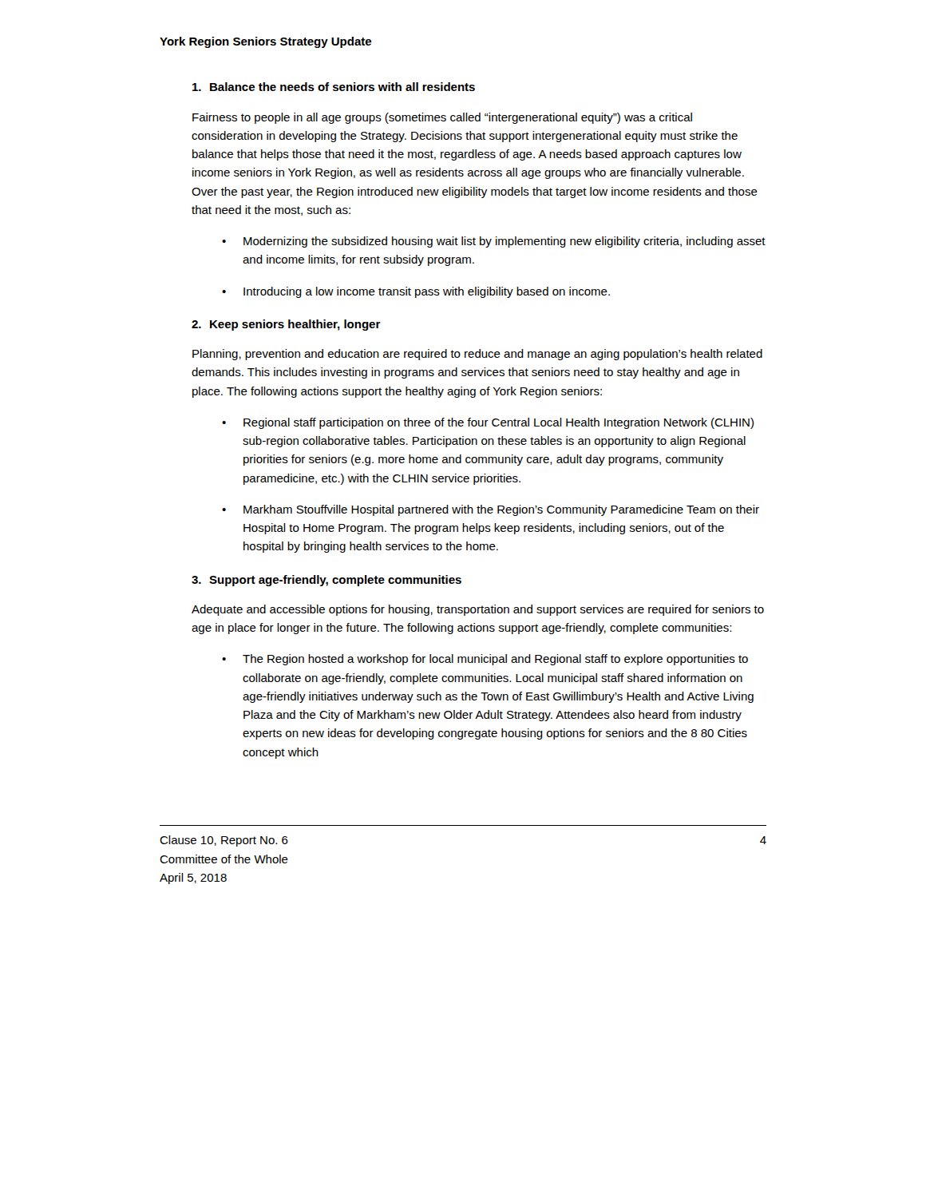York Region Seniors Strategy Update
1. Balance the needs of seniors with all residents
Fairness to people in all age groups (sometimes called “intergenerational equity”) was a critical consideration in developing the Strategy. Decisions that support intergenerational equity must strike the balance that helps those that need it the most, regardless of age. A needs based approach captures low income seniors in York Region, as well as residents across all age groups who are financially vulnerable. Over the past year, the Region introduced new eligibility models that target low income residents and those that need it the most, such as:
Modernizing the subsidized housing wait list by implementing new eligibility criteria, including asset and income limits, for rent subsidy program.
Introducing a low income transit pass with eligibility based on income.
2. Keep seniors healthier, longer
Planning, prevention and education are required to reduce and manage an aging population’s health related demands. This includes investing in programs and services that seniors need to stay healthy and age in place. The following actions support the healthy aging of York Region seniors:
Regional staff participation on three of the four Central Local Health Integration Network (CLHIN) sub-region collaborative tables. Participation on these tables is an opportunity to align Regional priorities for seniors (e.g. more home and community care, adult day programs, community paramedicine, etc.) with the CLHIN service priorities.
Markham Stouffville Hospital partnered with the Region’s Community Paramedicine Team on their Hospital to Home Program. The program helps keep residents, including seniors, out of the hospital by bringing health services to the home.
3. Support age-friendly, complete communities
Adequate and accessible options for housing, transportation and support services are required for seniors to age in place for longer in the future. The following actions support age-friendly, complete communities:
The Region hosted a workshop for local municipal and Regional staff to explore opportunities to collaborate on age-friendly, complete communities. Local municipal staff shared information on age-friendly initiatives underway such as the Town of East Gwillimbury’s Health and Active Living Plaza and the City of Markham’s new Older Adult Strategy. Attendees also heard from industry experts on new ideas for developing congregate housing options for seniors and the 8 80 Cities concept which
Clause 10, Report No. 6
Committee of the Whole
April 5, 2018
4